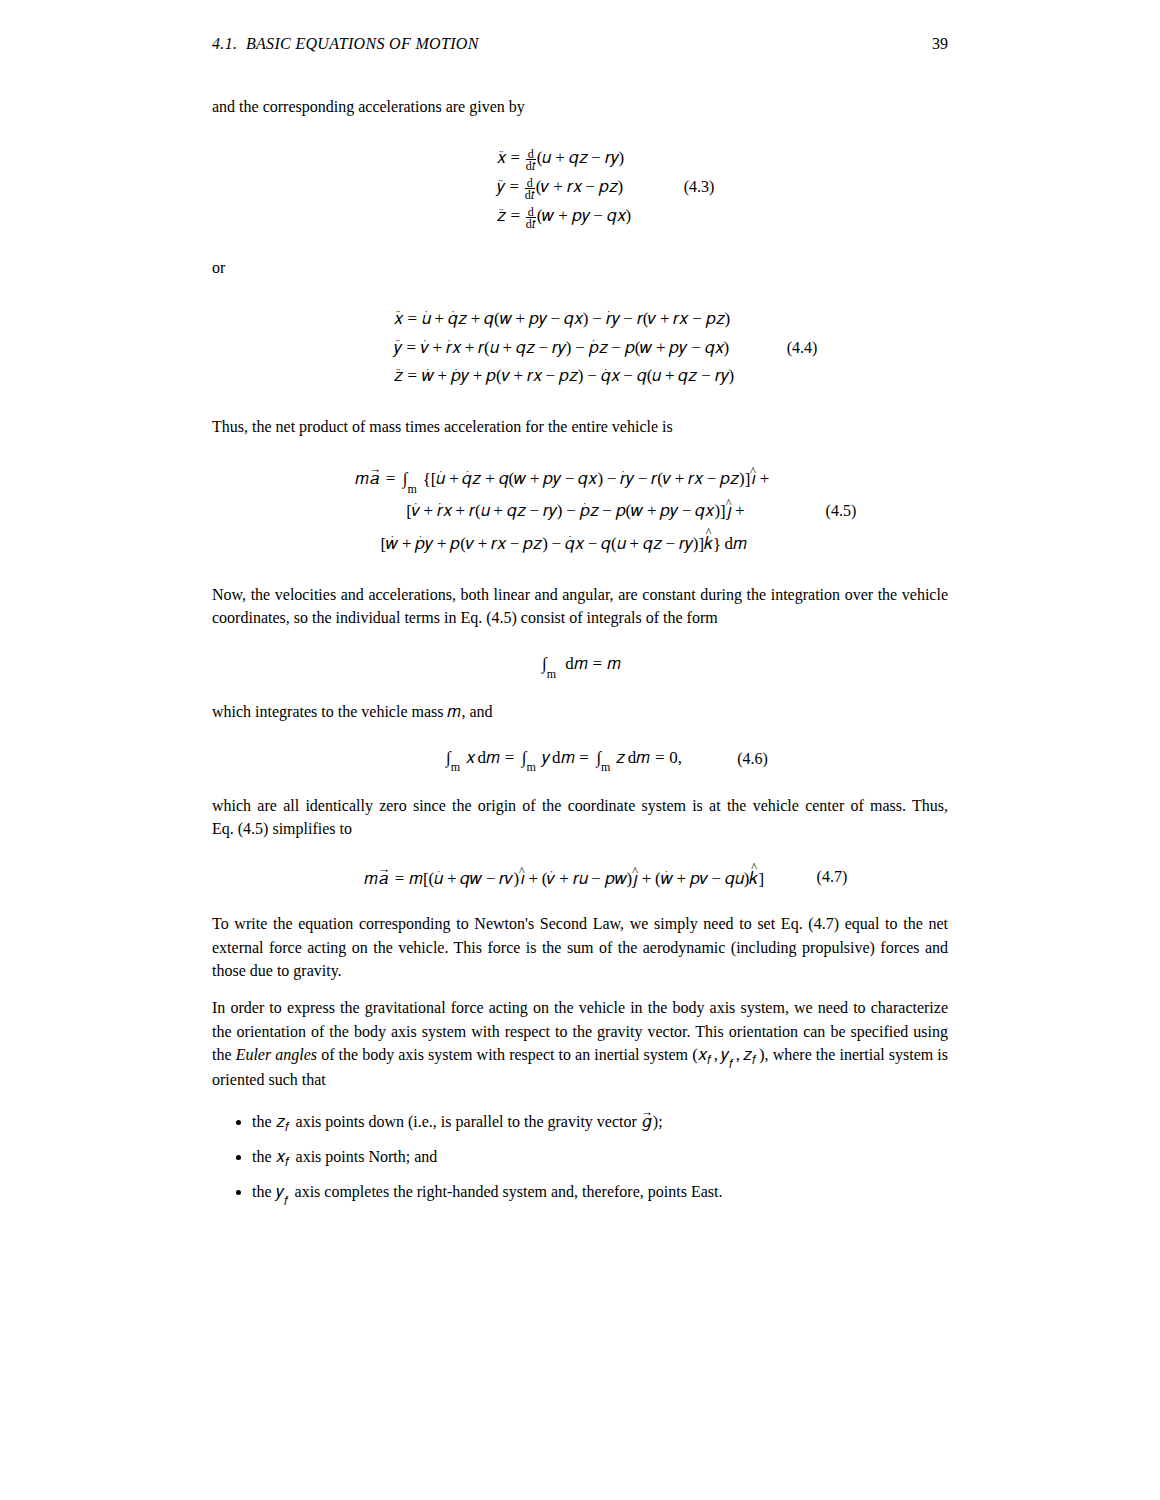4.1. BASIC EQUATIONS OF MOTION 39
and the corresponding accelerations are given by
x¨ = ddt (u+qz−ry)
y¨ = ddt (v+rx−pz)
z¨ = ddt (w+py−qx)
(4.3)
or
x¨= u˙+ q˙z+ q(w+py−qx) −r˙y −r(v+rx−pz)
y¨= v˙+ r˙x+ r(u+qz−ry) −p˙z −p(w+py−qx)
z¨= w˙+ p˙y+ p(v+rx−pz) −q˙x −q(u+qz−ry)
(4.4)
Thus, the net product of mass times acceleration for the entire vehicle is
ma→= ∫m { [ u˙+ q˙z+ q(w+py−qx) −r˙y −r(v+rx−pz) ] ı^+
[ v˙+ r˙x+ r(u+qz−ry) −p˙z −p(w+py−qx) ] ȷ^+
[ w˙+ p˙y+ p(v+rx−pz) −q˙x −q(u+qz−ry) ] k^ } dm
(4.5)
Now, the velocities and accelerations, both linear and angular, are constant during the integration over the vehicle coordinates, so the individual terms in Eq. (4.5) consist of integrals of the form
∫m dm=m
which integrates to the vehicle mass m, and
∫m xdm = ∫m ydm = ∫m zdm =0,
(4.6)
which are all identically zero since the origin of the coordinate system is at the vehicle center of mass. Thus, Eq. (4.5) simplifies to
ma→=m [ (u˙+qw−rv) ı^+ (v˙+ru−pw) ȷ^+ (w˙+pv−qu) k^ ]
(4.7)
To write the equation corresponding to Newton's Second Law, we simply need to set Eq. (4.7) equal to the net external force acting on the vehicle. This force is the sum of the aerodynamic (including propulsive) forces and those due to gravity.
In order to express the gravitational force acting on the vehicle in the body axis system, we need to characterize the orientation of the body axis system with respect to the gravity vector. This orientation can be specified using the Euler angles of the body axis system with respect to an inertial system (xf,yf,zf), where the inertial system is oriented such that
the zf axis points down (i.e., is parallel to the gravity vector g→);
the xf axis points North; and
the yf axis completes the right-handed system and, therefore, points East.